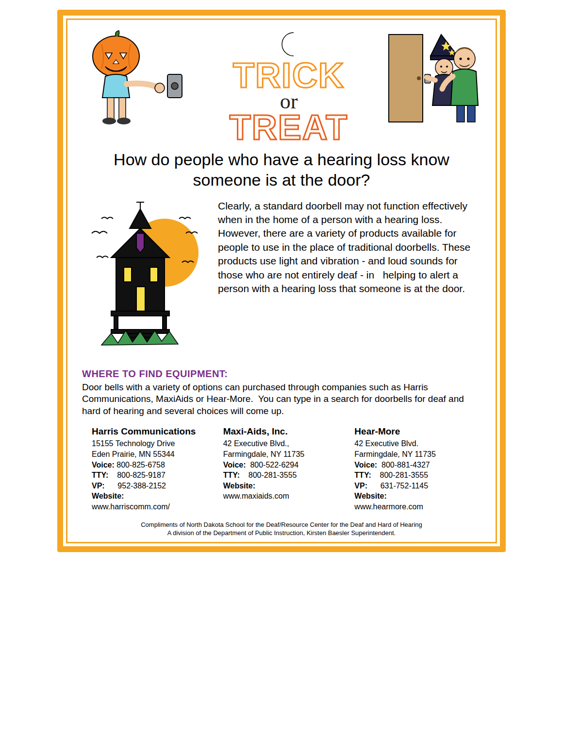TRICK
or
TREAT
How do people who have a hearing loss know someone is at the door?
Clearly, a standard doorbell may not function effectively when in the home of a person with a hearing loss. However, there are a variety of products available for people to use in the place of traditional doorbells. These products use light and vibration - and loud sounds for those who are not entirely deaf - in helping to alert a person with a hearing loss that someone is at the door.
WHERE TO FIND EQUIPMENT:
Door bells with a variety of options can purchased through companies such as Harris Communications, MaxiAids or Hear-More. You can type in a search for doorbells for deaf and hard of hearing and several choices will come up.
Harris Communications
15155 Technology Drive
Eden Prairie, MN 55344
Voice: 800-825-6758
TTY: 800-825-9187
VP: 952-388-2152
Website:
www.harriscomm.com/
Maxi-Aids, Inc.
42 Executive Blvd.,
Farmingdale, NY 11735
Voice: 800-522-6294
TTY: 800-281-3555
Website:
www.maxiaids.com
Hear-More
42 Executive Blvd.
Farmingdale, NY 11735
Voice: 800-881-4327
TTY: 800-281-3555
VP: 631-752-1145
Website:
www.hearmore.com
Compliments of North Dakota School for the Deaf/Resource Center for the Deaf and Hard of Hearing
A division of the Department of Public Instruction, Kirsten Baesler Superintendent.